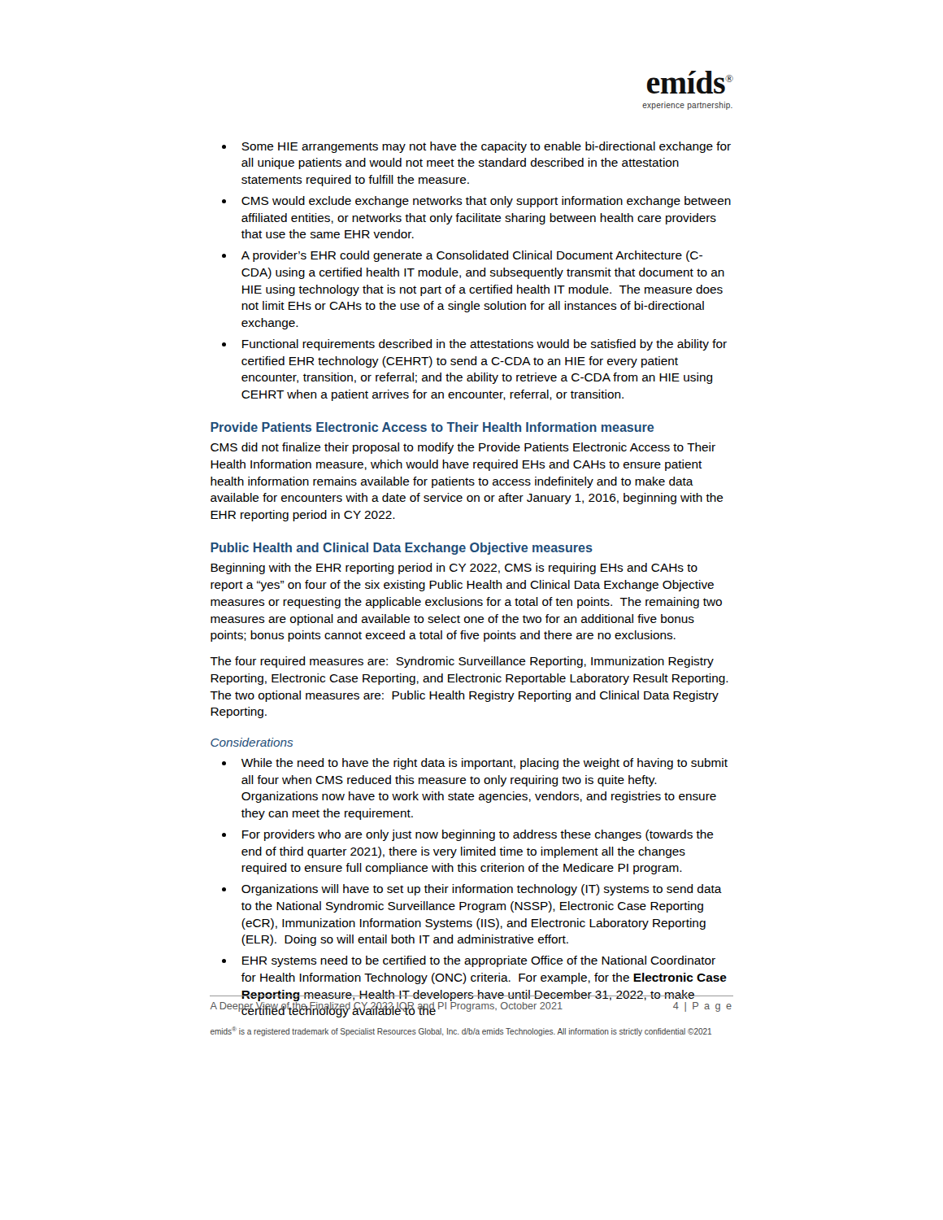emíds®
experience partnership.
Some HIE arrangements may not have the capacity to enable bi-directional exchange for all unique patients and would not meet the standard described in the attestation statements required to fulfill the measure.
CMS would exclude exchange networks that only support information exchange between affiliated entities, or networks that only facilitate sharing between health care providers that use the same EHR vendor.
A provider’s EHR could generate a Consolidated Clinical Document Architecture (C-CDA) using a certified health IT module, and subsequently transmit that document to an HIE using technology that is not part of a certified health IT module. The measure does not limit EHs or CAHs to the use of a single solution for all instances of bi-directional exchange.
Functional requirements described in the attestations would be satisfied by the ability for certified EHR technology (CEHRT) to send a C-CDA to an HIE for every patient encounter, transition, or referral; and the ability to retrieve a C-CDA from an HIE using CEHRT when a patient arrives for an encounter, referral, or transition.
Provide Patients Electronic Access to Their Health Information measure
CMS did not finalize their proposal to modify the Provide Patients Electronic Access to Their Health Information measure, which would have required EHs and CAHs to ensure patient health information remains available for patients to access indefinitely and to make data available for encounters with a date of service on or after January 1, 2016, beginning with the EHR reporting period in CY 2022.
Public Health and Clinical Data Exchange Objective measures
Beginning with the EHR reporting period in CY 2022, CMS is requiring EHs and CAHs to report a “yes” on four of the six existing Public Health and Clinical Data Exchange Objective measures or requesting the applicable exclusions for a total of ten points. The remaining two measures are optional and available to select one of the two for an additional five bonus points; bonus points cannot exceed a total of five points and there are no exclusions.
The four required measures are: Syndromic Surveillance Reporting, Immunization Registry Reporting, Electronic Case Reporting, and Electronic Reportable Laboratory Result Reporting. The two optional measures are: Public Health Registry Reporting and Clinical Data Registry Reporting.
Considerations
While the need to have the right data is important, placing the weight of having to submit all four when CMS reduced this measure to only requiring two is quite hefty. Organizations now have to work with state agencies, vendors, and registries to ensure they can meet the requirement.
For providers who are only just now beginning to address these changes (towards the end of third quarter 2021), there is very limited time to implement all the changes required to ensure full compliance with this criterion of the Medicare PI program.
Organizations will have to set up their information technology (IT) systems to send data to the National Syndromic Surveillance Program (NSSP), Electronic Case Reporting (eCR), Immunization Information Systems (IIS), and Electronic Laboratory Reporting (ELR). Doing so will entail both IT and administrative effort.
EHR systems need to be certified to the appropriate Office of the National Coordinator for Health Information Technology (ONC) criteria. For example, for the Electronic Case Reporting measure, Health IT developers have until December 31, 2022, to make certified technology available to the
A Deeper View of the Finalized CY 2022 IQR and PI Programs, October 2021 4 | P a g e
emids® is a registered trademark of Specialist Resources Global, Inc. d/b/a emids Technologies. All information is strictly confidential ©2021